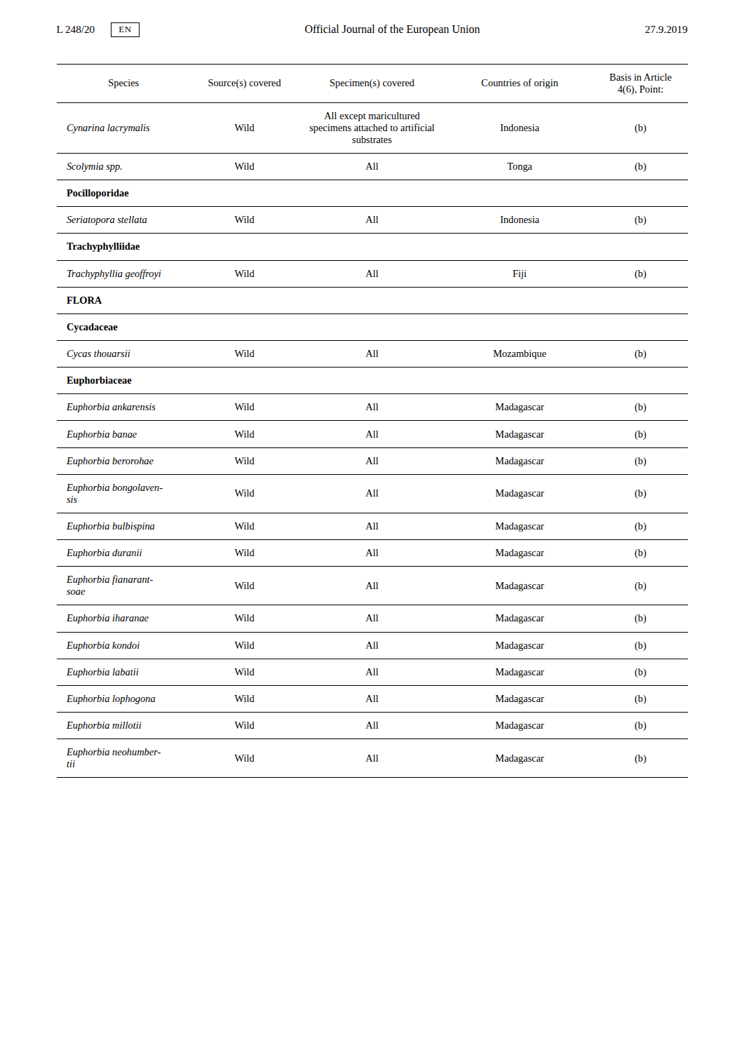L 248/20 EN
Official Journal of the European Union
27.9.2019
| Species | Source(s) covered | Specimen(s) covered | Countries of origin | Basis in Article 4(6), Point: |
| --- | --- | --- | --- | --- |
| Cynarina lacrymalis | Wild | All except maricultured specimens attached to artificial substrates | Indonesia | (b) |
| Scolymia spp. | Wild | All | Tonga | (b) |
| Pocilloporidae | | | | |
| Seriatopora stellata | Wild | All | Indonesia | (b) |
| Trachyphylliidae | | | | |
| Trachyphyllia geoffroyi | Wild | All | Fiji | (b) |
| FLORA | | | | |
| Cycadaceae | | | | |
| Cycas thouarsii | Wild | All | Mozambique | (b) |
| Euphorbiaceae | | | | |
| Euphorbia ankarensis | Wild | All | Madagascar | (b) |
| Euphorbia banae | Wild | All | Madagascar | (b) |
| Euphorbia berorohae | Wild | All | Madagascar | (b) |
| Euphorbia bongolaven- sis | Wild | All | Madagascar | (b) |
| Euphorbia bulbispina | Wild | All | Madagascar | (b) |
| Euphorbia duranii | Wild | All | Madagascar | (b) |
| Euphorbia fianarant- soae | Wild | All | Madagascar | (b) |
| Euphorbia iharanae | Wild | All | Madagascar | (b) |
| Euphorbia kondoi | Wild | All | Madagascar | (b) |
| Euphorbia labatii | Wild | All | Madagascar | (b) |
| Euphorbia lophogona | Wild | All | Madagascar | (b) |
| Euphorbia millotii | Wild | All | Madagascar | (b) |
| Euphorbia neohumber- tii | Wild | All | Madagascar | (b) |